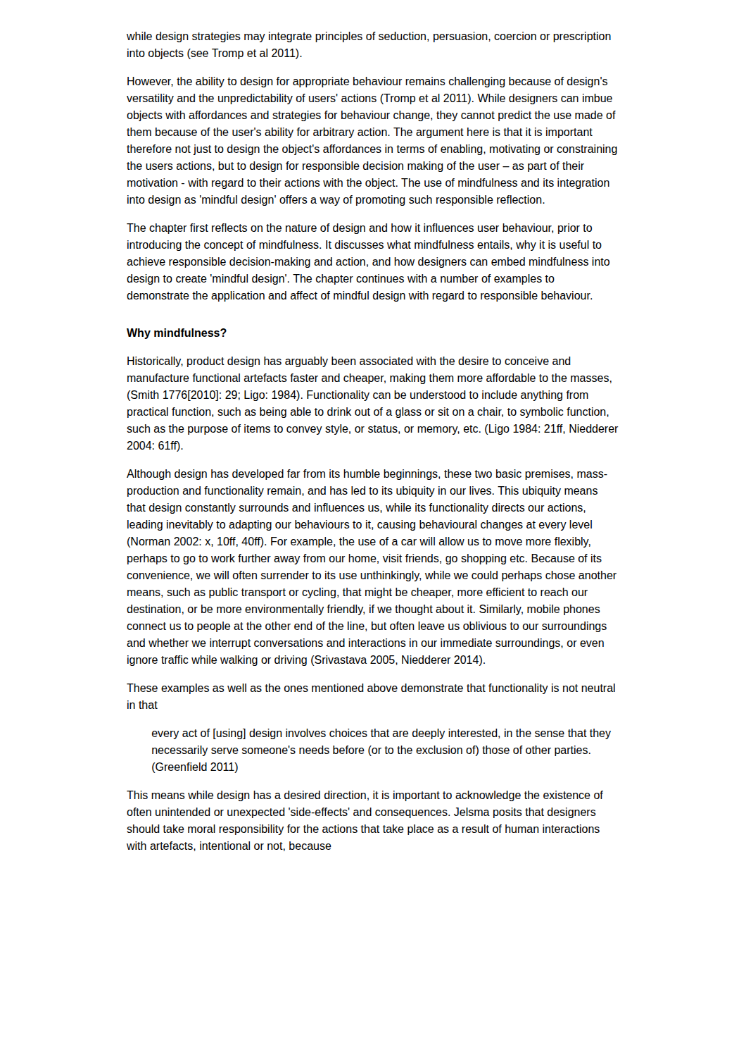while design strategies may integrate principles of seduction, persuasion, coercion or prescription into objects (see Tromp et al 2011).
However, the ability to design for appropriate behaviour remains challenging because of design's versatility and the unpredictability of users' actions (Tromp et al 2011). While designers can imbue objects with affordances and strategies for behaviour change, they cannot predict the use made of them because of the user's ability for arbitrary action. The argument here is that it is important therefore not just to design the object's affordances in terms of enabling, motivating or constraining the users actions, but to design for responsible decision making of the user – as part of their motivation - with regard to their actions with the object. The use of mindfulness and its integration into design as 'mindful design' offers a way of promoting such responsible reflection.
The chapter first reflects on the nature of design and how it influences user behaviour, prior to introducing the concept of mindfulness. It discusses what mindfulness entails, why it is useful to achieve responsible decision-making and action, and how designers can embed mindfulness into design to create 'mindful design'. The chapter continues with a number of examples to demonstrate the application and affect of mindful design with regard to responsible behaviour.
Why mindfulness?
Historically, product design has arguably been associated with the desire to conceive and manufacture functional artefacts faster and cheaper, making them more affordable to the masses, (Smith 1776[2010]: 29; Ligo: 1984). Functionality can be understood to include anything from practical function, such as being able to drink out of a glass or sit on a chair, to symbolic function, such as the purpose of items to convey style, or status, or memory, etc. (Ligo 1984: 21ff, Niedderer 2004: 61ff).
Although design has developed far from its humble beginnings, these two basic premises, mass-production and functionality remain, and has led to its ubiquity in our lives. This ubiquity means that design constantly surrounds and influences us, while its functionality directs our actions, leading inevitably to adapting our behaviours to it, causing behavioural changes at every level (Norman 2002: x, 10ff, 40ff). For example, the use of a car will allow us to move more flexibly, perhaps to go to work further away from our home, visit friends, go shopping etc. Because of its convenience, we will often surrender to its use unthinkingly, while we could perhaps chose another means, such as public transport or cycling, that might be cheaper, more efficient to reach our destination, or be more environmentally friendly, if we thought about it. Similarly, mobile phones connect us to people at the other end of the line, but often leave us oblivious to our surroundings and whether we interrupt conversations and interactions in our immediate surroundings, or even ignore traffic while walking or driving (Srivastava 2005, Niedderer 2014).
These examples as well as the ones mentioned above demonstrate that functionality is not neutral in that
every act of [using] design involves choices that are deeply interested, in the sense that they necessarily serve someone's needs before (or to the exclusion of) those of other parties. (Greenfield 2011)
This means while design has a desired direction, it is important to acknowledge the existence of often unintended or unexpected 'side-effects' and consequences. Jelsma posits that designers should take moral responsibility for the actions that take place as a result of human interactions with artefacts, intentional or not, because